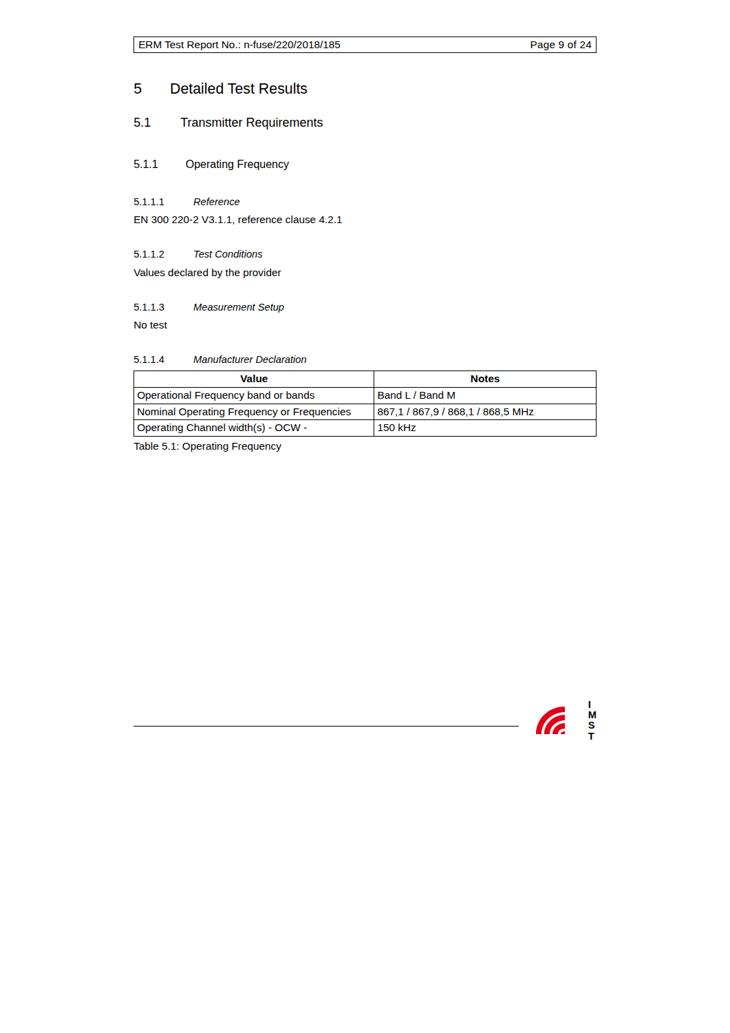ERM Test Report No.: n-fuse/220/2018/185
Page 9 of 24
5 Detailed Test Results
5.1 Transmitter Requirements
5.1.1 Operating Frequency
5.1.1.1 Reference
EN 300 220-2 V3.1.1, reference clause 4.2.1
5.1.1.2 Test Conditions
Values declared by the provider
5.1.1.3 Measurement Setup
No test
5.1.1.4 Manufacturer Declaration
| Value | Notes |
| --- | --- |
| Operational Frequency band or bands | Band L / Band M |
| Nominal Operating Frequency or Frequencies | 867,1 / 867,9 / 868,1 / 868,5 MHz |
| Operating Channel width(s) - OCW - | 150 kHz |
Table 5.1: Operating Frequency
I M S T